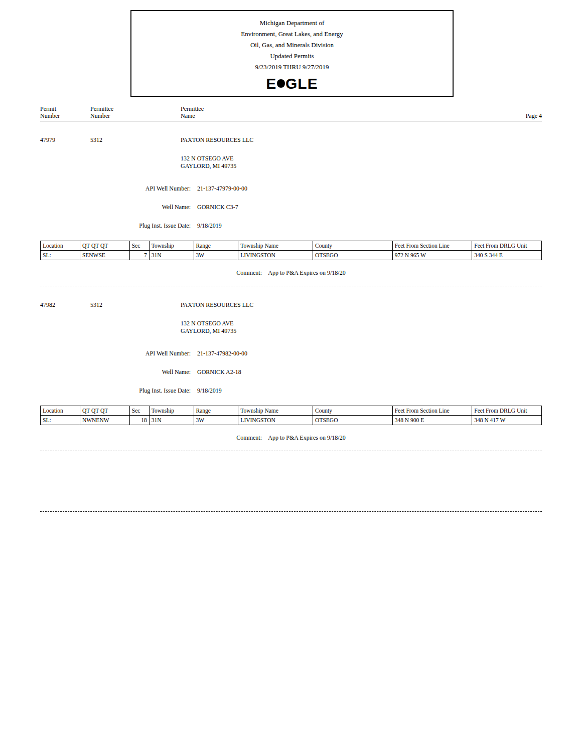Michigan Department of
Environment, Great Lakes, and Energy
Oil, Gas, and Minerals Division
Updated Permits
9/23/2019 THRU 9/27/2019
E GLE
Permit
Number
Permittee
Number
Permittee
Name
Page 4
47979
5312
PAXTON RESOURCES LLC
132 N OTSEGO AVE
GAYLORD, MI 49735
API Well Number: 21-137-47979-00-00
Well Name: GORNICK C3-7
Plug Inst. Issue Date: 9/18/2019
| Location | QT QT QT | Sec | Township | Range | Township Name | County | Feet From Section Line | Feet From DRLG Unit |
| --- | --- | --- | --- | --- | --- | --- | --- | --- |
| SL: | SENWSE | 7 | 31N | 3W | LIVINGSTON | OTSEGO | 972 N 965 W | 340 S 344 E |
Comment: App to P&A Expires on 9/18/20
47982
5312
PAXTON RESOURCES LLC
132 N OTSEGO AVE
GAYLORD, MI 49735
API Well Number: 21-137-47982-00-00
Well Name: GORNICK A2-18
Plug Inst. Issue Date: 9/18/2019
| Location | QT QT QT | Sec | Township | Range | Township Name | County | Feet From Section Line | Feet From DRLG Unit |
| --- | --- | --- | --- | --- | --- | --- | --- | --- |
| SL: | NWNENW | 18 | 31N | 3W | LIVINGSTON | OTSEGO | 348 N 900 E | 348 N 417 W |
Comment: App to P&A Expires on 9/18/20